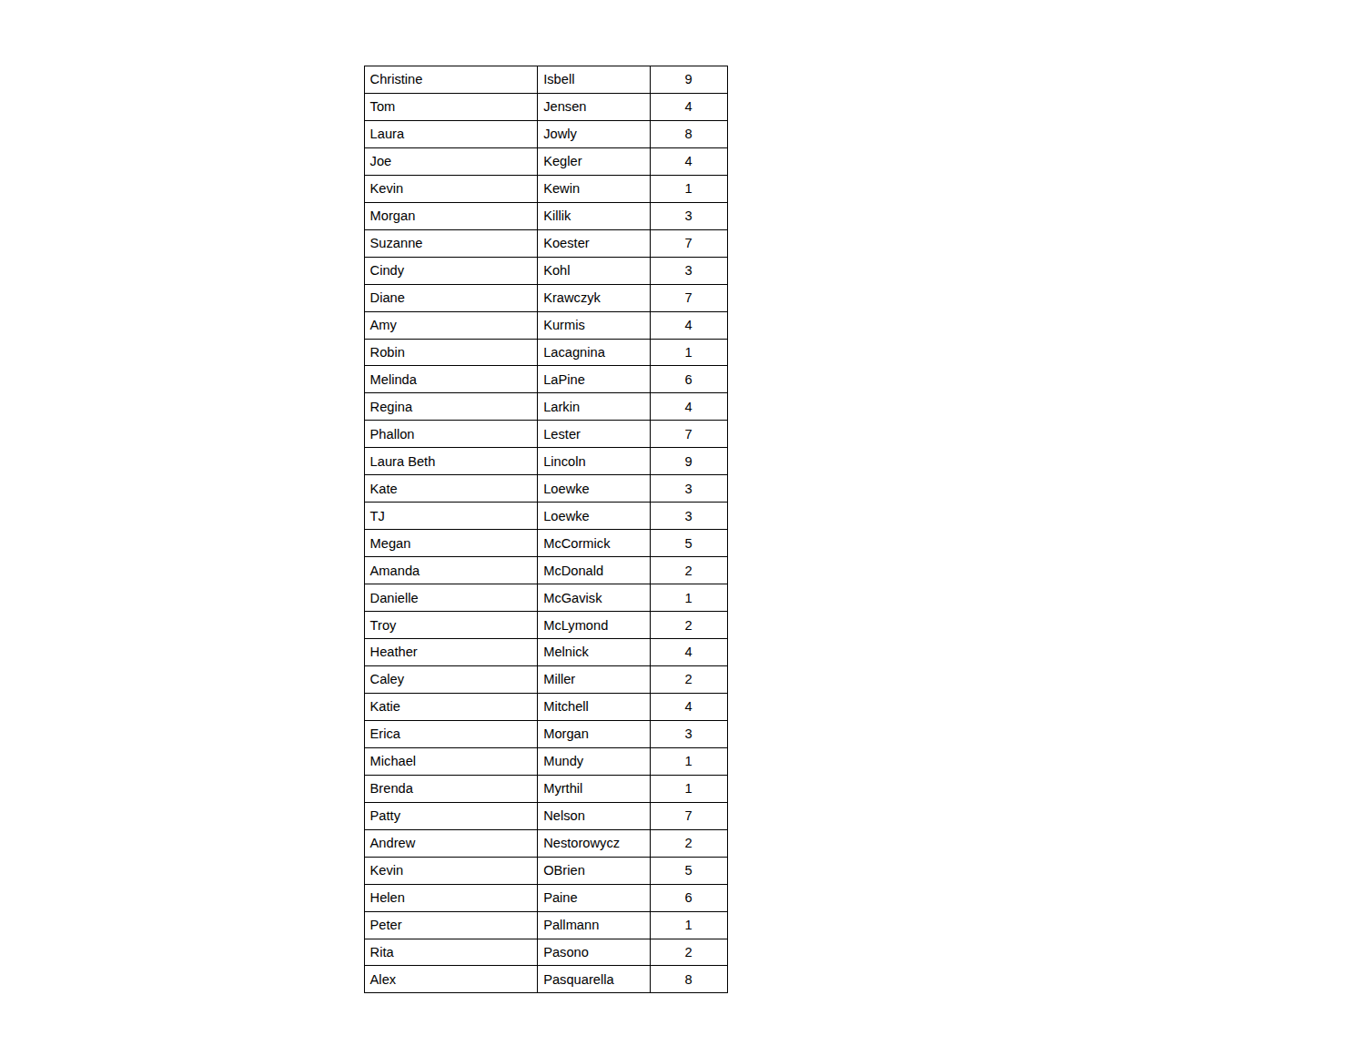| Christine | Isbell | 9 |
| Tom | Jensen | 4 |
| Laura | Jowly | 8 |
| Joe | Kegler | 4 |
| Kevin | Kewin | 1 |
| Morgan | Killik | 3 |
| Suzanne | Koester | 7 |
| Cindy | Kohl | 3 |
| Diane | Krawczyk | 7 |
| Amy | Kurmis | 4 |
| Robin | Lacagnina | 1 |
| Melinda | LaPine | 6 |
| Regina | Larkin | 4 |
| Phallon | Lester | 7 |
| Laura Beth | Lincoln | 9 |
| Kate | Loewke | 3 |
| TJ | Loewke | 3 |
| Megan | McCormick | 5 |
| Amanda | McDonald | 2 |
| Danielle | McGavisk | 1 |
| Troy | McLymond | 2 |
| Heather | Melnick | 4 |
| Caley | Miller | 2 |
| Katie | Mitchell | 4 |
| Erica | Morgan | 3 |
| Michael | Mundy | 1 |
| Brenda | Myrthil | 1 |
| Patty | Nelson | 7 |
| Andrew | Nestorowycz | 2 |
| Kevin | OBrien | 5 |
| Helen | Paine | 6 |
| Peter | Pallmann | 1 |
| Rita | Pasono | 2 |
| Alex | Pasquarella | 8 |